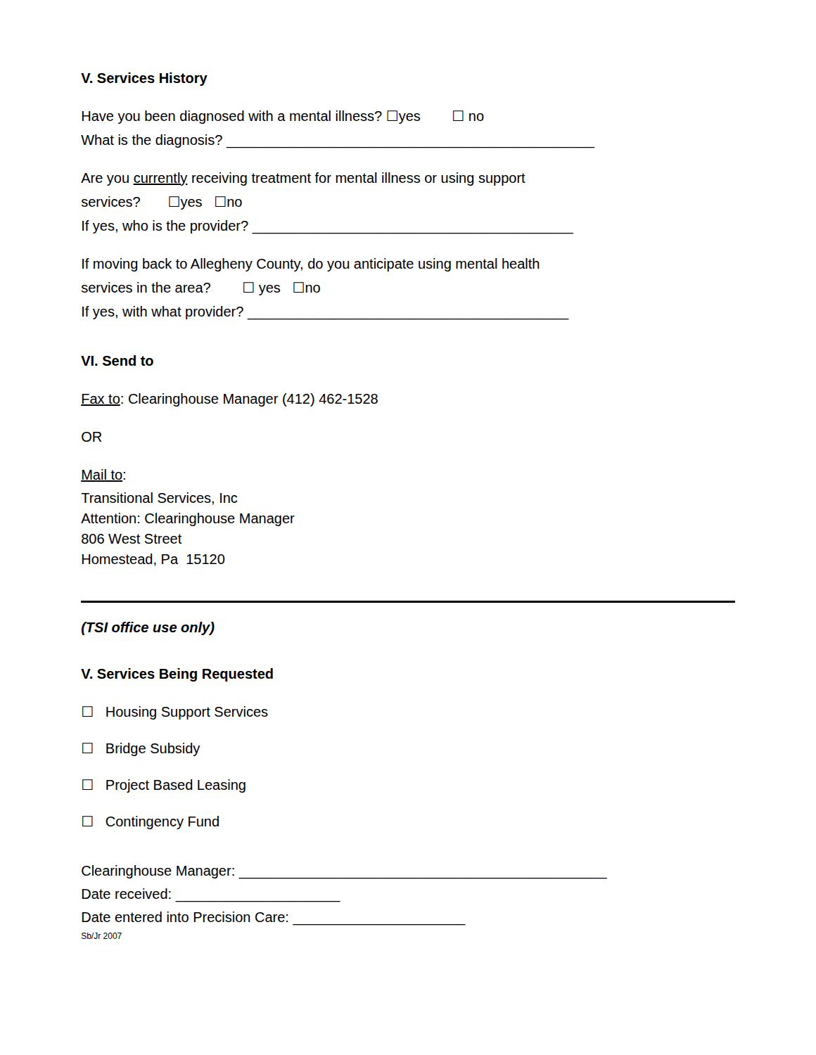V. Services History
Have you been diagnosed with a mental illness? ☐yes ☐ no
What is the diagnosis? _______________________________________________
Are you currently receiving treatment for mental illness or using support
services? ☐yes ☐no
If yes, who is the provider? _________________________________________
If moving back to Allegheny County, do you anticipate using mental health
services in the area? ☐ yes ☐no
If yes, with what provider? _________________________________________
VI. Send to
Fax to: Clearinghouse Manager (412) 462-1528
OR
Mail to:
Transitional Services, Inc
Attention: Clearinghouse Manager
806 West Street
Homestead, Pa 15120
(TSI office use only)
V. Services Being Requested
☐ Housing Support Services
☐ Bridge Subsidy
☐ Project Based Leasing
☐ Contingency Fund
Clearinghouse Manager: _______________________________________________
Date received: _____________________
Date entered into Precision Care: ______________________
Sb/Jr 2007